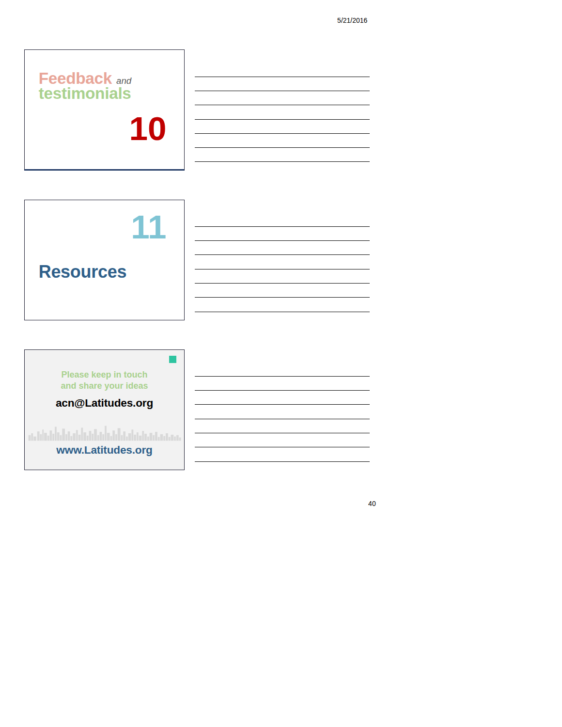5/21/2016
Feedback and
testimonials
10
11
Resources
Please keep in touch
and share your ideas
acn@Latitudes.org
www.Latitudes.org
40